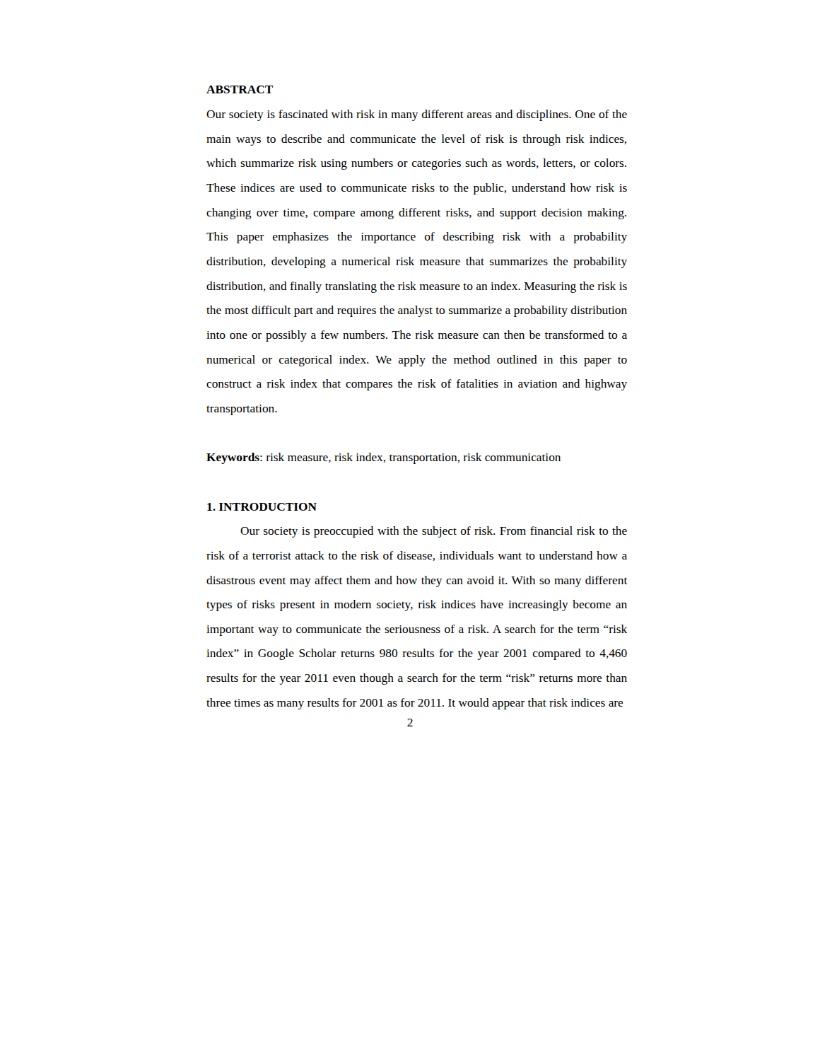ABSTRACT
Our society is fascinated with risk in many different areas and disciplines. One of the main ways to describe and communicate the level of risk is through risk indices, which summarize risk using numbers or categories such as words, letters, or colors. These indices are used to communicate risks to the public, understand how risk is changing over time, compare among different risks, and support decision making. This paper emphasizes the importance of describing risk with a probability distribution, developing a numerical risk measure that summarizes the probability distribution, and finally translating the risk measure to an index. Measuring the risk is the most difficult part and requires the analyst to summarize a probability distribution into one or possibly a few numbers. The risk measure can then be transformed to a numerical or categorical index. We apply the method outlined in this paper to construct a risk index that compares the risk of fatalities in aviation and highway transportation.
Keywords: risk measure, risk index, transportation, risk communication
1. INTRODUCTION
Our society is preoccupied with the subject of risk. From financial risk to the risk of a terrorist attack to the risk of disease, individuals want to understand how a disastrous event may affect them and how they can avoid it. With so many different types of risks present in modern society, risk indices have increasingly become an important way to communicate the seriousness of a risk. A search for the term “risk index” in Google Scholar returns 980 results for the year 2001 compared to 4,460 results for the year 2011 even though a search for the term “risk” returns more than three times as many results for 2001 as for 2011. It would appear that risk indices are
2